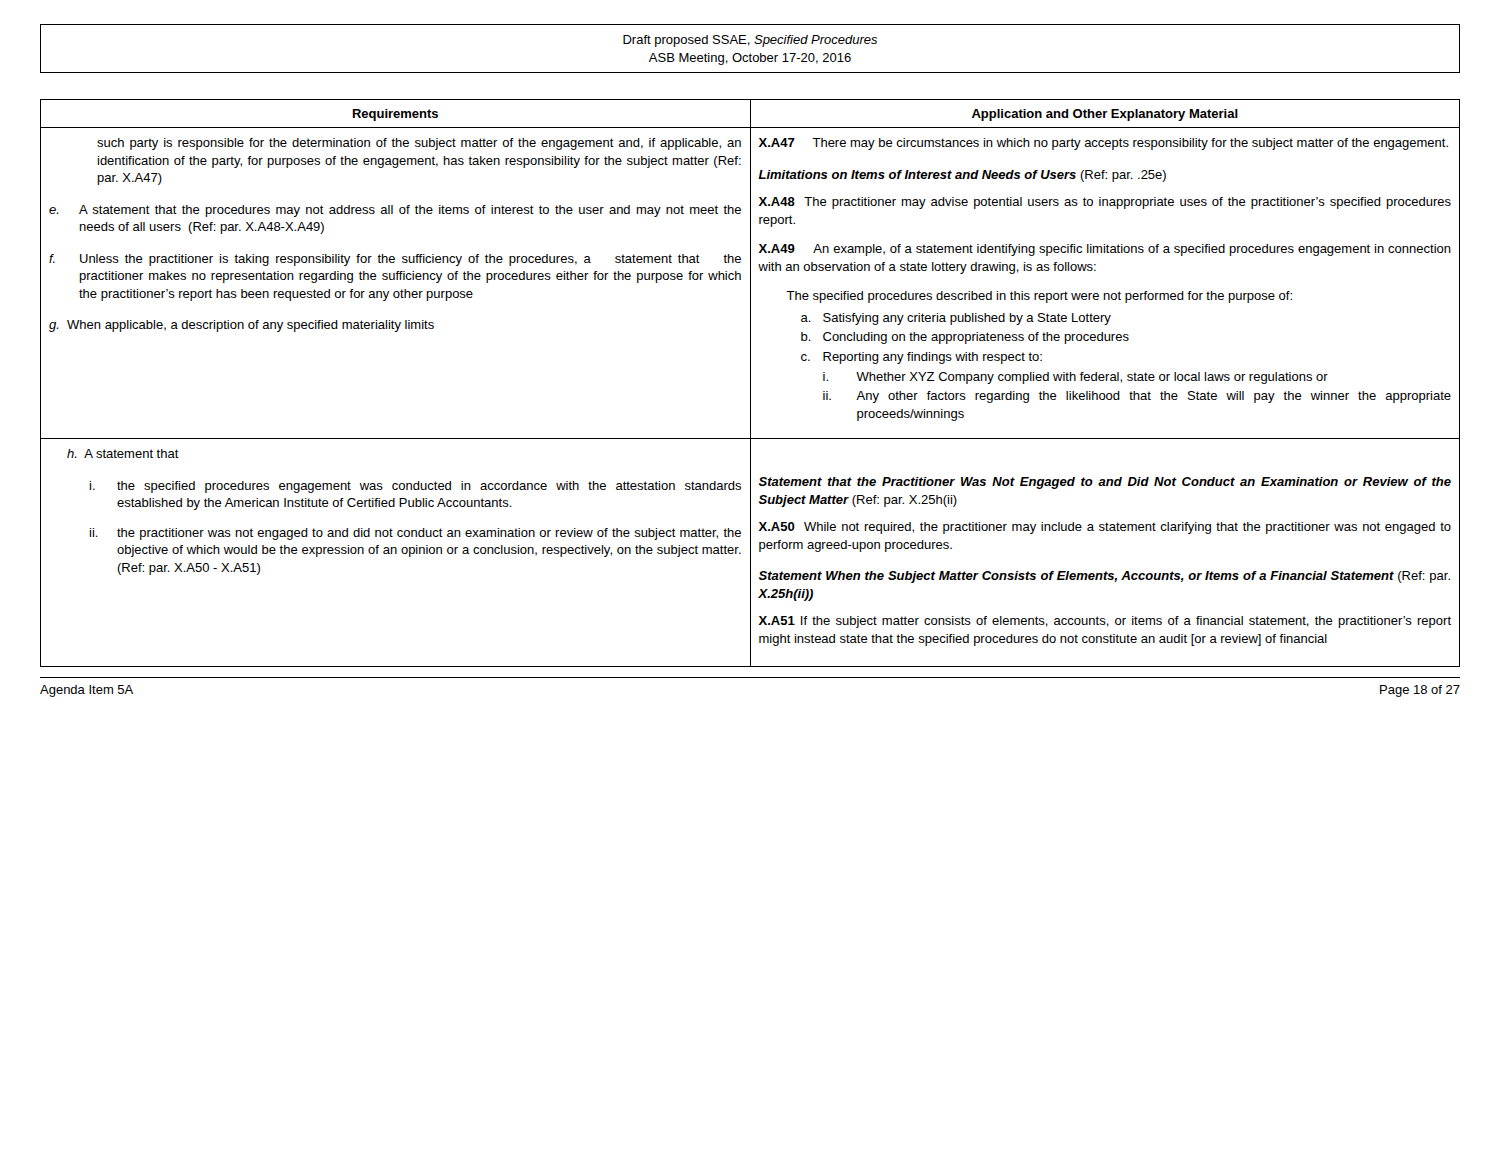Draft proposed SSAE, Specified Procedures
ASB Meeting, October 17-20, 2016
| Requirements | Application and Other Explanatory Material |
| --- | --- |
| such party is responsible for the determination of the subject matter of the engagement and, if applicable, an identification of the party, for purposes of the engagement, has taken responsibility for the subject matter (Ref: par. X.A47) e. A statement that the procedures may not address all of the items of interest to the user and may not meet the needs of all users (Ref: par. X.A48-X.A49) f. Unless the practitioner is taking responsibility for the sufficiency of the procedures, a statement that the practitioner makes no representation regarding the sufficiency of the procedures either for the purpose for which the practitioner’s report has been requested or for any other purpose g. When applicable, a description of any specified materiality limits | X.A47 There may be circumstances in which no party accepts responsibility for the subject matter of the engagement. Limitations on Items of Interest and Needs of Users (Ref: par. .25e) X.A48 The practitioner may advise potential users as to inappropriate uses of the practitioner’s specified procedures report. X.A49 An example, of a statement identifying specific limitations of a specified procedures engagement in connection with an observation of a state lottery drawing, is as follows: The specified procedures described in this report were not performed for the purpose of: a. Satisfying any criteria published by a State Lottery b. Concluding on the appropriateness of the procedures c. Reporting any findings with respect to: i. Whether XYZ Company complied with federal, state or local laws or regulations or ii. Any other factors regarding the likelihood that the State will pay the winner the appropriate proceeds/winnings |
| h. A statement that i. the specified procedures engagement was conducted in accordance with the attestation standards established by the American Institute of Certified Public Accountants. ii. the practitioner was not engaged to and did not conduct an examination or review of the subject matter, the objective of which would be the expression of an opinion or a conclusion, respectively, on the subject matter. (Ref: par. X.A50 - X.A51) | Statement that the Practitioner Was Not Engaged to and Did Not Conduct an Examination or Review of the Subject Matter (Ref: par. X.25h(ii) X.A50 While not required, the practitioner may include a statement clarifying that the practitioner was not engaged to perform agreed-upon procedures. Statement When the Subject Matter Consists of Elements, Accounts, or Items of a Financial Statement (Ref: par. X.25 h(ii) ) X.A51 If the subject matter consists of elements, accounts, or items of a financial statement, the practitioner’s report might instead state that the specified procedures do not constitute an audit [or a review] of financial |
Agenda Item 5A
Page 18 of 27